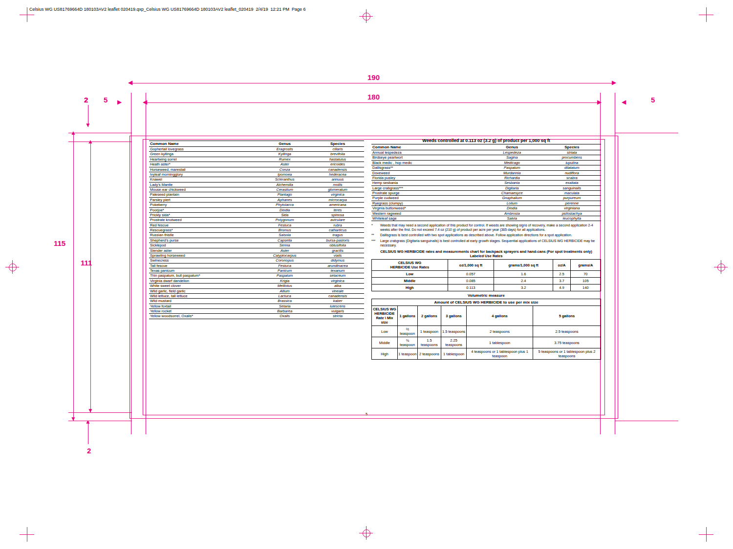Celsius WG US81769664D 180103AV2 leaflet 020419.qxp_Celsius WG US81769664D 180103AV2 leaflet_020419 2/4/19 12:21 PM Page 6
◀
▶
190
◀
▶
180
2
5
▶
◀
5
▲
▼
115
▲
▼
111
▼
2
▲
2
| Common Name | Genus | Species |
| --- | --- | --- |
| Gophertail lovegrass | Eragrostis | cillaris |
| Green kyllinga | Kyllinga | brevifolia |
| Heartwing sorrel | Rumex | hastatulus |
| Heath aster* | Aster | ericoides |
| Horseweed, marestail | Conza | canadensis |
| Ivyleaf morningglory | Ipomoea | hederacea |
| Knawel | Scleranthus | annuus |
| Lady’s Mantle | Alchemilla | mollis |
| Mouse-ear chickweed | Cerastium | glomeratum |
| Paleseed plantain | Plantago | virginica |
| Parsley piert | Aphanes | microcarpa |
| Pokeberry | Phytolacca | americana |
| Poorjoe* | Diodia | teres |
| Prickly sida* | Sida | spinosa |
| Prostrate knotweed | Polygonum | aviculare |
| Red fescue | Festuca | rubra |
| Rescuegrass* | Bromus | catharticus |
| Russian thistle | Salsola | tragus |
| Shepherd’s purse | Capsella | bursa-pastoris |
| Sicklepod | Senna | obtusifolia |
| Slender aster | Aster | gracilis |
| Sprawling horseweed | Calyptocarpus | vialis |
| Swinecress | Coronopus | didymus |
| Tall fescue | Festuca | arundinacea |
| Texas panicum | Panicum | texanum |
| Thin paspalum, bull paspalum* | Paspalum | setaceum |
| Virginia dwarf dandelion | Krigia | virginica |
| White sweet clover | Melilotus | alba |
| Wild garlic, field garlic | Allium | vineale |
| Wild lettuce, tall lettuce | Lactuca | canadensis |
| Wild mustard | Brassica | kaber |
| Yellow foxtail | Setaria | lutescens |
| Yellow rocket | Barbarea | vulgaris |
| Yellow woodsorrel, Oxalis* | Oxalis | stricta |
Weeds controlled at 0.113 oz (3.2 g) of product per 1,000 sq ft
| Common Name | Genus | Species |
| --- | --- | --- |
| Annual lespedeza | Lespedeza | striata |
| Birdseye pearlwort | Sagina | procumbens |
| Black medic , hop medic | Medicago | lupulina |
| Dallisgrass** | Paspalum | dilatatum |
| Doveweed | Murdannia | nudiflora |
| Florida pusley | Richardia | scabra |
| Hemp sesbania | Sesbania | exaltata |
| Large crabgrass*** | Digitaria | sanguinalis |
| Prostrate spurge | Chamaesyce | maculata |
| Purple cudweed | Gnaphalium | purpureum |
| Ryegrass (clumpy) | Lolium | perenne |
| Virginia buttonweed* | Diodia | virginiana |
| Western ragweed | Ambrosia | psilostachya |
| Whiteleaf sage | Salvia | leucophylla |
*Weeds that may need a second application of this product for control. If weeds are showing signs of recovery, make a second application 2-4 weeks after the first. Do not exceed 7.4 oz (210 g) of product per acre per year (365 days) for all applications.
**Dallisgrass is best controlled with two spot applications as described above. Follow application directions for a spot application.
***Large crabgrass (Digitaria sanguinalis) is best controlled at early growth stages. Sequential applications of CELSIUS WG HERBICIDE may be necessary.
CELSIUS WG HERBICIDE rates and measurements chart for backpack sprayers and hand-cans (For spot treatments only)
Labeled Use Rates
| CELSIUS WG HERBICIDE Use Rates | oz/1,000 sq ft | grams/1,000 sq ft | oz/A | grams/A |
| --- | --- | --- | --- | --- |
| Low | 0.057 | 1.6 | 2.5 | 70 |
| Middle | 0.085 | 2.4 | 3.7 | 105 |
| High | 0.113 | 3.2 | 4.9 | 140 |
Volumetric measure
| Amount of CELSIUS WG HERBICIDE to use per mix size |
| --- |
| CELSIUS WG HERBICIDE Rate \ Mix size | 1 gallons | 2 gallons | 3 gallons | 4 gallons | 5 gallons |
| Low | ½ teaspoon | 1 teaspoon | 1.5 teaspoons | 2 teaspoons | 2.5 teaspoons |
| Middle | ¾ teaspoon | 1.5 teaspoons | 2.25 teaspoons | 1 tablespoon | 3.75 teaspoons |
| High | 1 teaspoon | 2 teaspoons | 1 tablespoon | 4 teaspoons or 1 tablespoon plus 1 teaspoon | 5 teaspoons or 1 tablespoon plus 2 teaspoons |
5